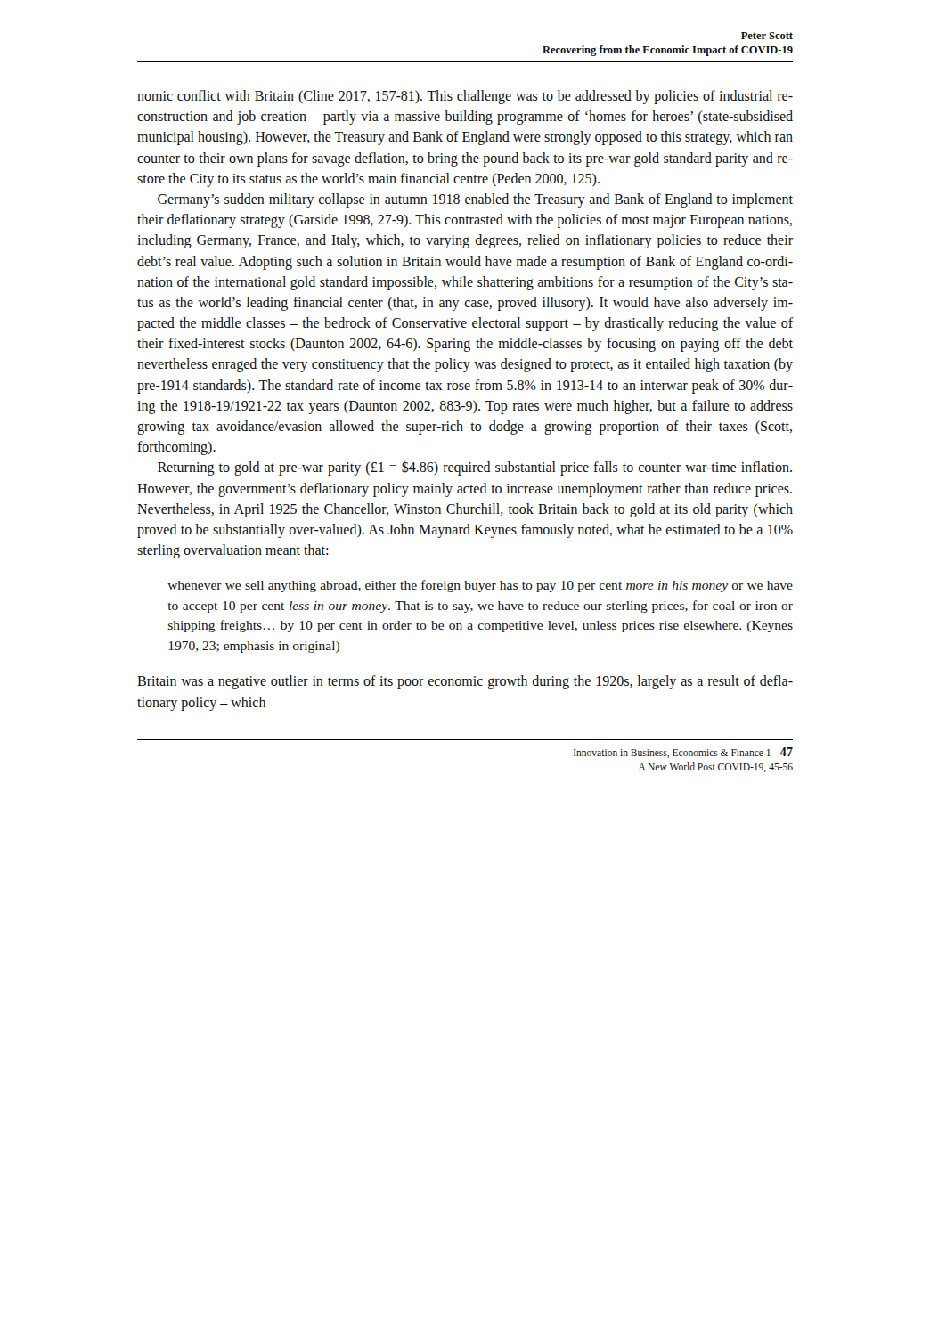Peter Scott
Recovering from the Economic Impact of COVID-19
nomic conflict with Britain (Cline 2017, 157-81). This challenge was to be addressed by policies of industrial reconstruction and job creation – partly via a massive building programme of ‘homes for heroes’ (state-subsidised municipal housing). However, the Treasury and Bank of England were strongly opposed to this strategy, which ran counter to their own plans for savage deflation, to bring the pound back to its pre-war gold standard parity and restore the City to its status as the world’s main financial centre (Peden 2000, 125).
Germany’s sudden military collapse in autumn 1918 enabled the Treasury and Bank of England to implement their deflationary strategy (Garside 1998, 27-9). This contrasted with the policies of most major European nations, including Germany, France, and Italy, which, to varying degrees, relied on inflationary policies to reduce their debt’s real value. Adopting such a solution in Britain would have made a resumption of Bank of England co-ordination of the international gold standard impossible, while shattering ambitions for a resumption of the City’s status as the world’s leading financial center (that, in any case, proved illusory). It would have also adversely impacted the middle classes – the bedrock of Conservative electoral support – by drastically reducing the value of their fixed-interest stocks (Daunton 2002, 64-6). Sparing the middle-classes by focusing on paying off the debt nevertheless enraged the very constituency that the policy was designed to protect, as it entailed high taxation (by pre-1914 standards). The standard rate of income tax rose from 5.8% in 1913-14 to an interwar peak of 30% during the 1918-19/1921-22 tax years (Daunton 2002, 883-9). Top rates were much higher, but a failure to address growing tax avoidance/evasion allowed the super-rich to dodge a growing proportion of their taxes (Scott, forthcoming).
Returning to gold at pre-war parity (£1 = $4.86) required substantial price falls to counter war-time inflation. However, the government’s deflationary policy mainly acted to increase unemployment rather than reduce prices. Nevertheless, in April 1925 the Chancellor, Winston Churchill, took Britain back to gold at its old parity (which proved to be substantially over-valued). As John Maynard Keynes famously noted, what he estimated to be a 10% sterling overvaluation meant that:
whenever we sell anything abroad, either the foreign buyer has to pay 10 per cent more in his money or we have to accept 10 per cent less in our money. That is to say, we have to reduce our sterling prices, for coal or iron or shipping freights… by 10 per cent in order to be on a competitive level, unless prices rise elsewhere. (Keynes 1970, 23; emphasis in original)
Britain was a negative outlier in terms of its poor economic growth during the 1920s, largely as a result of deflationary policy – which
Innovation in Business, Economics & Finance 1 47
A New World Post COVID-19, 45-56